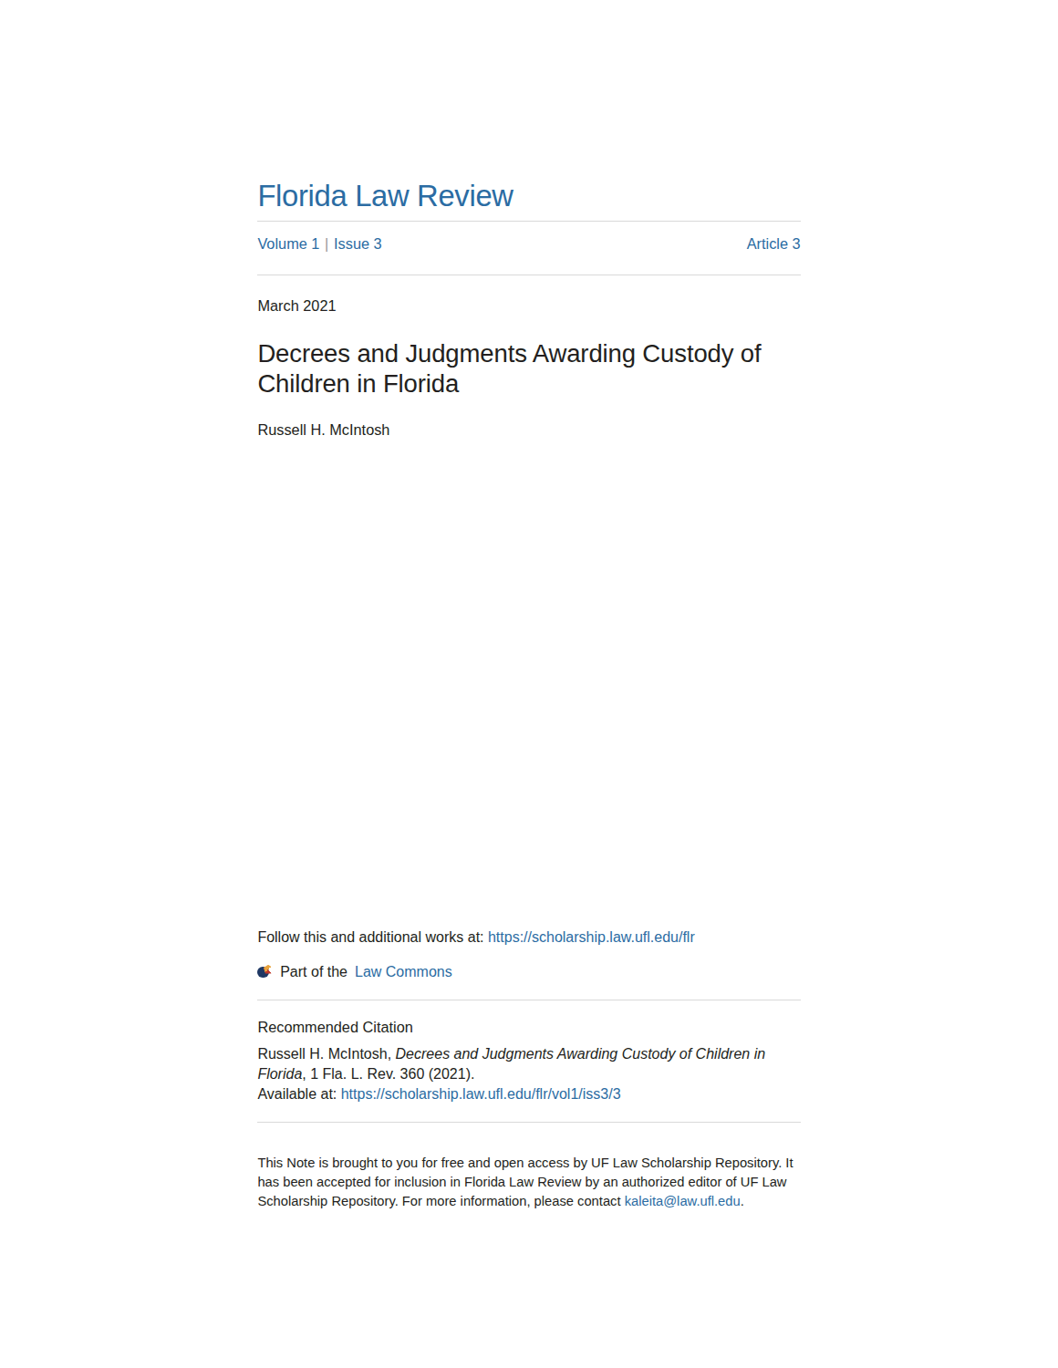Florida Law Review
Volume 1|Issue 3
Article 3
March 2021
Decrees and Judgments Awarding Custody of Children in Florida
Russell H. McIntosh
Follow this and additional works at: https://scholarship.law.ufl.edu/flr
Part of the Law Commons
Recommended Citation
Russell H. McIntosh, Decrees and Judgments Awarding Custody of Children in Florida, 1 Fla. L. Rev. 360 (2021).
Available at: https://scholarship.law.ufl.edu/flr/vol1/iss3/3
This Note is brought to you for free and open access by UF Law Scholarship Repository. It has been accepted for inclusion in Florida Law Review by an authorized editor of UF Law Scholarship Repository. For more information, please contact kaleita@law.ufl.edu.